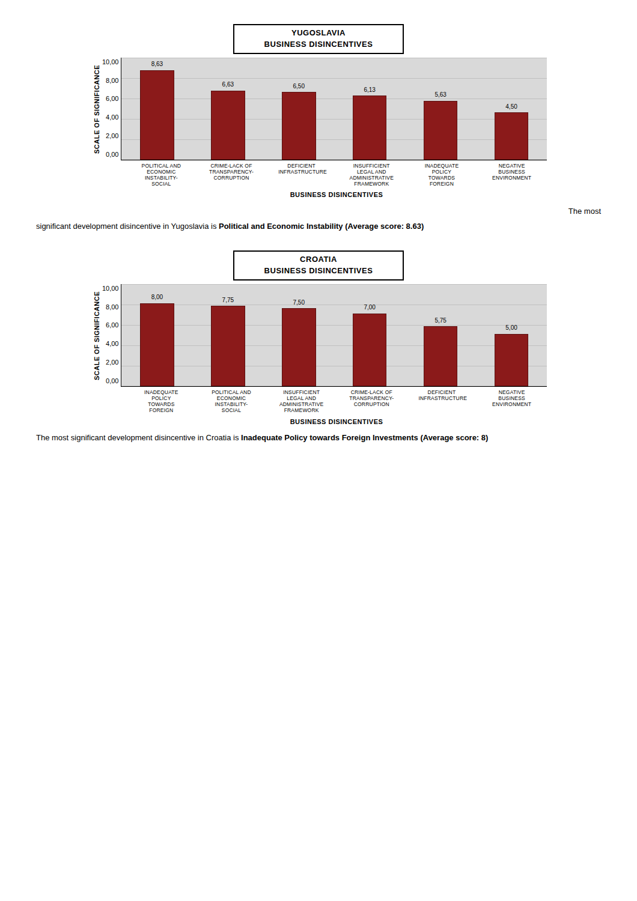YUGOSLAVIA
BUSINESS DISINCENTIVES
SCALE OF SIGNIFICANCE
10,00 8,00 6,00 4,00 2,00 0,00
8,63
6,63
6,50
6,13
5,63
4,50
POLITICAL AND ECONOMIC INSTABILITY-SOCIAL
CRIME-LACK OF TRANSPARENCY-CORRUPTION
DEFICIENT INFRASTRUCTURE
INSUFFICIENT LEGAL AND ADMINISTRATIVE FRAMEWORK
INADEQUATE POLICY TOWARDS FOREIGN
NEGATIVE BUSINESS ENVIRONMENT
BUSINESS DISINCENTIVES
The most
significant development disincentive in Yugoslavia is Political and Economic Instability (Average score: 8.63)
CROATIA
BUSINESS DISINCENTIVES
SCALE OF SIGNIFICANCE
10,00 8,00 6,00 4,00 2,00 0,00
8,00
7,75
7,50
7,00
5,75
5,00
INADEQUATE POLICY TOWARDS FOREIGN
POLITICAL AND ECONOMIC INSTABILITY-SOCIAL
INSUFFICIENT LEGAL AND ADMINISTRATIVE FRAMEWORK
CRIME-LACK OF TRANSPARENCY-CORRUPTION
DEFICIENT INFRASTRUCTURE
NEGATIVE BUSINESS ENVIRONMENT
BUSINESS DISINCENTIVES
The most significant development disincentive in Croatia is Inadequate Policy towards Foreign Investments (Average score: 8)